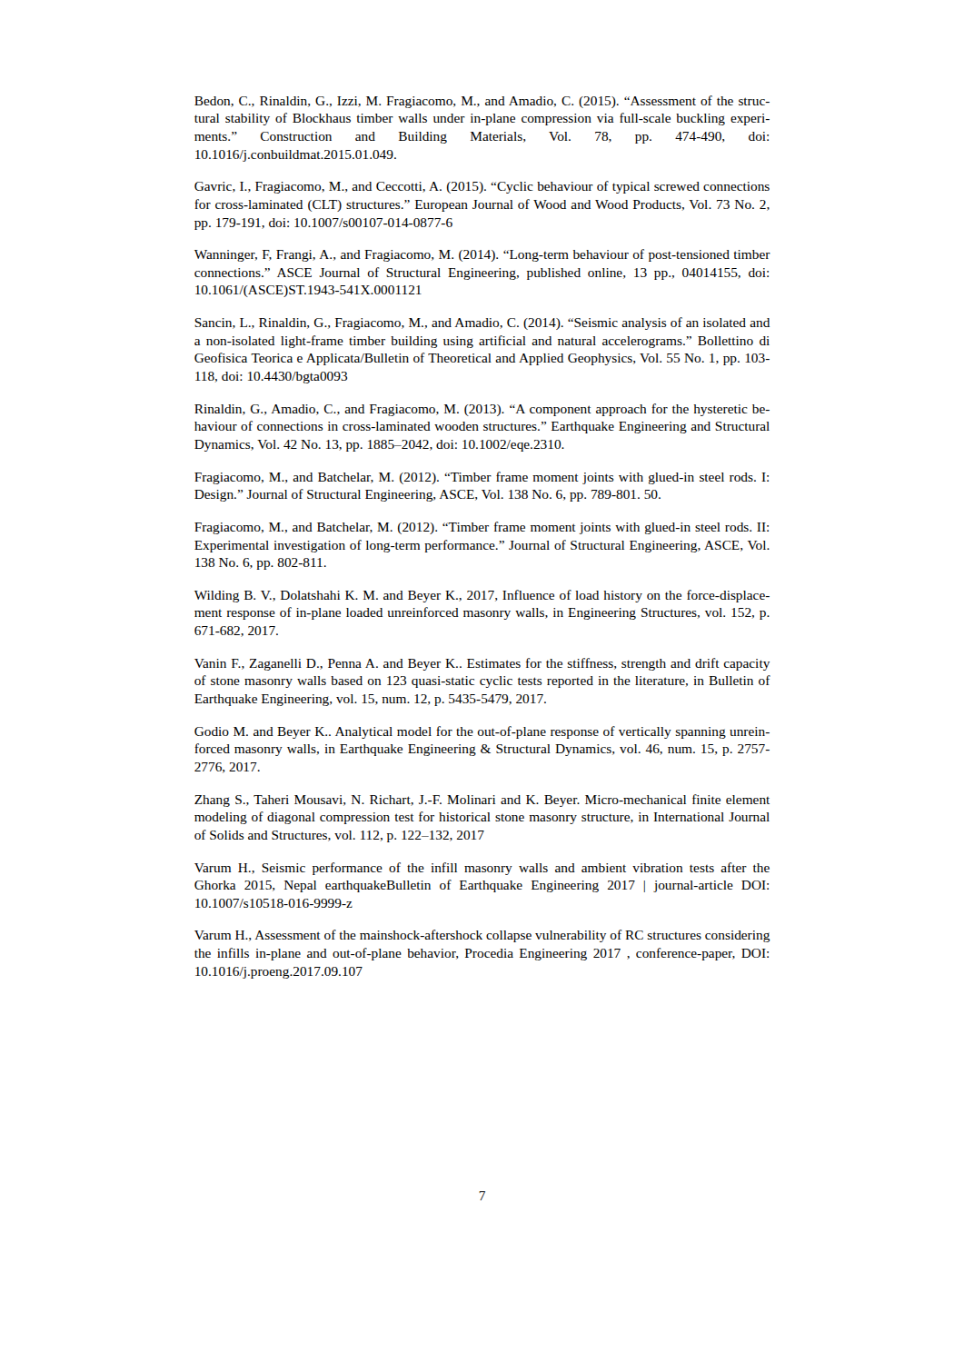Bedon, C., Rinaldin, G., Izzi, M. Fragiacomo, M., and Amadio, C. (2015). “Assessment of the structural stability of Blockhaus timber walls under in-plane compression via full-scale buckling experiments.” Construction and Building Materials, Vol. 78, pp. 474-490, doi: 10.1016/j.conbuildmat.2015.01.049.
Gavric, I., Fragiacomo, M., and Ceccotti, A. (2015). “Cyclic behaviour of typical screwed connections for cross-laminated (CLT) structures.” European Journal of Wood and Wood Products, Vol. 73 No. 2, pp. 179-191, doi: 10.1007/s00107-014-0877-6
Wanninger, F, Frangi, A., and Fragiacomo, M. (2014). “Long-term behaviour of post-tensioned timber connections.” ASCE Journal of Structural Engineering, published online, 13 pp., 04014155, doi: 10.1061/(ASCE)ST.1943-541X.0001121
Sancin, L., Rinaldin, G., Fragiacomo, M., and Amadio, C. (2014). “Seismic analysis of an isolated and a non-isolated light-frame timber building using artificial and natural accelerograms.” Bollettino di Geofisica Teorica e Applicata/Bulletin of Theoretical and Applied Geophysics, Vol. 55 No. 1, pp. 103-118, doi: 10.4430/bgta0093
Rinaldin, G., Amadio, C., and Fragiacomo, M. (2013). “A component approach for the hysteretic behaviour of connections in cross-laminated wooden structures.” Earthquake Engineering and Structural Dynamics, Vol. 42 No. 13, pp. 1885–2042, doi: 10.1002/eqe.2310.
Fragiacomo, M., and Batchelar, M. (2012). “Timber frame moment joints with glued-in steel rods. I: Design.” Journal of Structural Engineering, ASCE, Vol. 138 No. 6, pp. 789-801. 50.
Fragiacomo, M., and Batchelar, M. (2012). “Timber frame moment joints with glued-in steel rods. II: Experimental investigation of long-term performance.” Journal of Structural Engineering, ASCE, Vol. 138 No. 6, pp. 802-811.
Wilding B. V., Dolatshahi K. M. and Beyer K., 2017, Influence of load history on the force-displacement response of in-plane loaded unreinforced masonry walls, in Engineering Structures, vol. 152, p. 671-682, 2017.
Vanin F., Zaganelli D., Penna A. and Beyer K.. Estimates for the stiffness, strength and drift capacity of stone masonry walls based on 123 quasi-static cyclic tests reported in the literature, in Bulletin of Earthquake Engineering, vol. 15, num. 12, p. 5435-5479, 2017.
Godio M. and Beyer K.. Analytical model for the out-of-plane response of vertically spanning unreinforced masonry walls, in Earthquake Engineering & Structural Dynamics, vol. 46, num. 15, p. 2757-2776, 2017.
Zhang S., Taheri Mousavi, N. Richart, J.-F. Molinari and K. Beyer. Micro-mechanical finite element modeling of diagonal compression test for historical stone masonry structure, in International Journal of Solids and Structures, vol. 112, p. 122–132, 2017
Varum H., Seismic performance of the infill masonry walls and ambient vibration tests after the Ghorka 2015, Nepal earthquakeBulletin of Earthquake Engineering 2017 | journal-article DOI: 10.1007/s10518-016-9999-z
Varum H., Assessment of the mainshock-aftershock collapse vulnerability of RC structures considering the infills in-plane and out-of-plane behavior, Procedia Engineering 2017 , conference-paper, DOI: 10.1016/j.proeng.2017.09.107
7